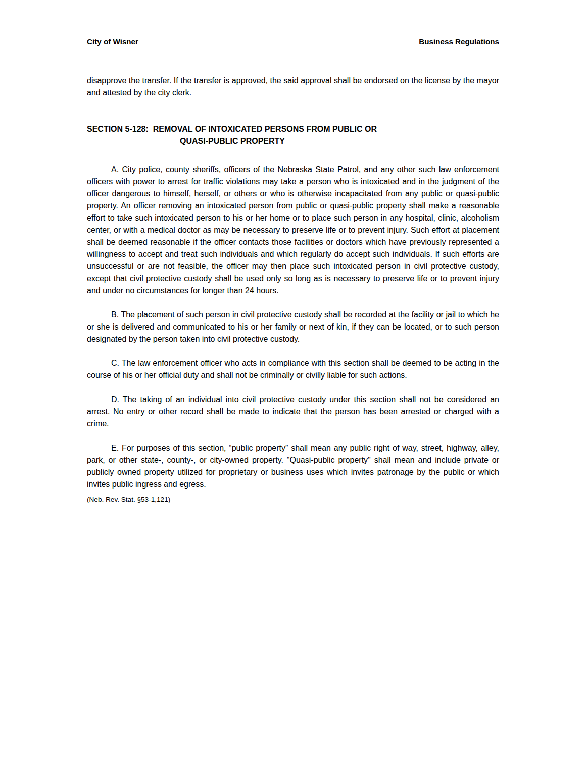City of Wisner Business Regulations
disapprove the transfer. If the transfer is approved, the said approval shall be endorsed on the license by the mayor and attested by the city clerk.
SECTION 5-128: REMOVAL OF INTOXICATED PERSONS FROM PUBLIC OR QUASI-PUBLIC PROPERTY
A. City police, county sheriffs, officers of the Nebraska State Patrol, and any other such law enforcement officers with power to arrest for traffic violations may take a person who is intoxicated and in the judgment of the officer dangerous to himself, herself, or others or who is otherwise incapacitated from any public or quasi-public property. An officer removing an intoxicated person from public or quasi-public property shall make a reasonable effort to take such intoxicated person to his or her home or to place such person in any hospital, clinic, alcoholism center, or with a medical doctor as may be necessary to preserve life or to prevent injury. Such effort at placement shall be deemed reasonable if the officer contacts those facilities or doctors which have previously represented a willingness to accept and treat such individuals and which regularly do accept such individuals. If such efforts are unsuccessful or are not feasible, the officer may then place such intoxicated person in civil protective custody, except that civil protective custody shall be used only so long as is necessary to preserve life or to prevent injury and under no circumstances for longer than 24 hours.
B. The placement of such person in civil protective custody shall be recorded at the facility or jail to which he or she is delivered and communicated to his or her family or next of kin, if they can be located, or to such person designated by the person taken into civil protective custody.
C. The law enforcement officer who acts in compliance with this section shall be deemed to be acting in the course of his or her official duty and shall not be criminally or civilly liable for such actions.
D. The taking of an individual into civil protective custody under this section shall not be considered an arrest. No entry or other record shall be made to indicate that the person has been arrested or charged with a crime.
E. For purposes of this section, “public property” shall mean any public right of way, street, highway, alley, park, or other state-, county-, or city-owned property. "Quasi-public property" shall mean and include private or publicly owned property utilized for proprietary or business uses which invites patronage by the public or which invites public ingress and egress.
(Neb. Rev. Stat. §53-1,121)